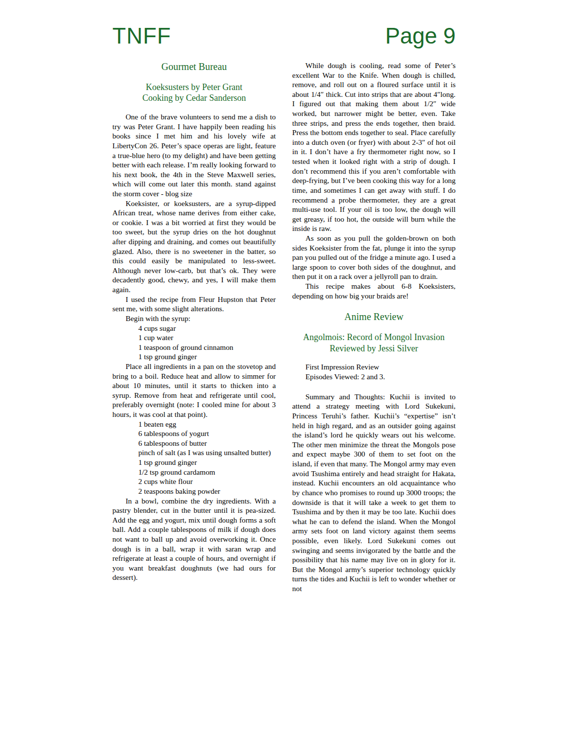TNFF
Page 9
Gourmet Bureau
Koeksusters by Peter Grant
Cooking by Cedar Sanderson
One of the brave volunteers to send me a dish to try was Peter Grant. I have happily been reading his books since I met him and his lovely wife at LibertyCon 26. Peter’s space operas are light, feature a true-blue hero (to my delight) and have been getting better with each release. I’m really looking forward to his next book, the 4th in the Steve Maxwell series, which will come out later this month. stand against the storm cover - blog size
Koeksister, or koeksusters, are a syrup-dipped African treat, whose name derives from either cake, or cookie. I was a bit worried at first they would be too sweet, but the syrup dries on the hot doughnut after dipping and draining, and comes out beautifully glazed. Also, there is no sweetener in the batter, so this could easily be manipulated to less-sweet. Although never low-carb, but that’s ok. They were decadently good, chewy, and yes, I will make them again.
I used the recipe from Fleur Hupston that Peter sent me, with some slight alterations.
Begin with the syrup:
4 cups sugar
1 cup water
1 teaspoon of ground cinnamon
1 tsp ground ginger
Place all ingredients in a pan on the stovetop and bring to a boil. Reduce heat and allow to simmer for about 10 minutes, until it starts to thicken into a syrup. Remove from heat and refrigerate until cool, preferably overnight (note: I cooled mine for about 3 hours, it was cool at that point).
1 beaten egg
6 tablespoons of yogurt
6 tablespoons of butter
pinch of salt (as I was using unsalted butter)
1 tsp ground ginger
1/2 tsp ground cardamom
2 cups white flour
2 teaspoons baking powder
In a bowl, combine the dry ingredients. With a pastry blender, cut in the butter until it is pea-sized. Add the egg and yogurt, mix until dough forms a soft ball. Add a couple tablespoons of milk if dough does not want to ball up and avoid overworking it. Once dough is in a ball, wrap it with saran wrap and refrigerate at least a couple of hours, and overnight if you want breakfast doughnuts (we had ours for dessert).
While dough is cooling, read some of Peter’s excellent War to the Knife. When dough is chilled, remove, and roll out on a floured surface until it is about 1/4″ thick. Cut into strips that are about 4″long. I figured out that making them about 1/2″ wide worked, but narrower might be better, even. Take three strips, and press the ends together, then braid. Press the bottom ends together to seal. Place carefully into a dutch oven (or fryer) with about 2-3″ of hot oil in it. I don’t have a fry thermometer right now, so I tested when it looked right with a strip of dough. I don’t recommend this if you aren’t comfortable with deep-frying, but I’ve been cooking this way for a long time, and sometimes I can get away with stuff. I do recommend a probe thermometer, they are a great multi-use tool. If your oil is too low, the dough will get greasy, if too hot, the outside will burn while the inside is raw.
As soon as you pull the golden-brown on both sides Koeksister from the fat, plunge it into the syrup pan you pulled out of the fridge a minute ago. I used a large spoon to cover both sides of the doughnut, and then put it on a rack over a jellyroll pan to drain.
This recipe makes about 6-8 Koeksisters, depending on how big your braids are!
Anime Review
Angolmois: Record of Mongol Invasion
Reviewed by Jessi Silver
First Impression Review
Episodes Viewed: 2 and 3.
Summary and Thoughts: Kuchii is invited to attend a strategy meeting with Lord Sukekuni, Princess Teruhi’s father. Kuchii’s “expertise” isn’t held in high regard, and as an outsider going against the island’s lord he quickly wears out his welcome. The other men minimize the threat the Mongols pose and expect maybe 300 of them to set foot on the island, if even that many. The Mongol army may even avoid Tsushima entirely and head straight for Hakata, instead. Kuchii encounters an old acquaintance who by chance who promises to round up 3000 troops; the downside is that it will take a week to get them to Tsushima and by then it may be too late. Kuchii does what he can to defend the island. When the Mongol army sets foot on land victory against them seems possible, even likely. Lord Sukekuni comes out swinging and seems invigorated by the battle and the possibility that his name may live on in glory for it. But the Mongol army’s superior technology quickly turns the tides and Kuchii is left to wonder whether or not